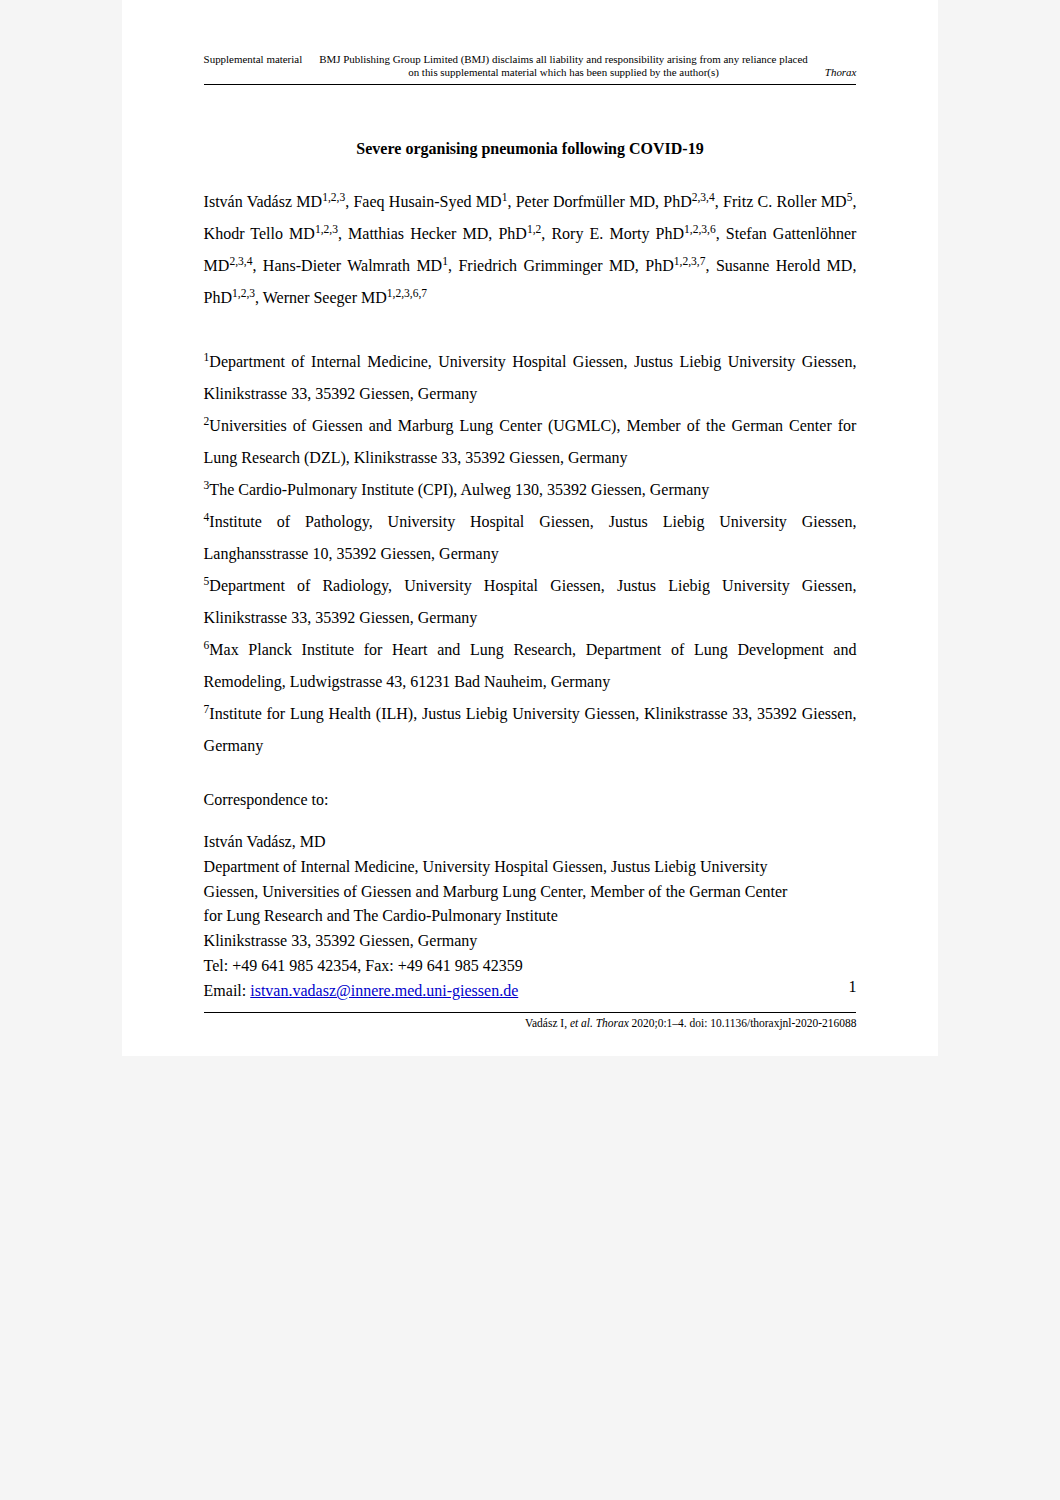Supplemental material
BMJ Publishing Group Limited (BMJ) disclaims all liability and responsibility arising from any reliance placed on this supplemental material which has been supplied by the author(s)
Thorax
Severe organising pneumonia following COVID-19
István Vadász MD1,2,3, Faeq Husain-Syed MD1, Peter Dorfmüller MD, PhD2,3,4, Fritz C. Roller MD5, Khodr Tello MD1,2,3, Matthias Hecker MD, PhD1,2, Rory E. Morty PhD1,2,3,6, Stefan Gattenlöhner MD2,3,4, Hans-Dieter Walmrath MD1, Friedrich Grimminger MD, PhD1,2,3,7, Susanne Herold MD, PhD1,2,3, Werner Seeger MD1,2,3,6,7
1Department of Internal Medicine, University Hospital Giessen, Justus Liebig University Giessen, Klinikstrasse 33, 35392 Giessen, Germany
2Universities of Giessen and Marburg Lung Center (UGMLC), Member of the German Center for Lung Research (DZL), Klinikstrasse 33, 35392 Giessen, Germany
3The Cardio-Pulmonary Institute (CPI), Aulweg 130, 35392 Giessen, Germany
4Institute of Pathology, University Hospital Giessen, Justus Liebig University Giessen, Langhansstrasse 10, 35392 Giessen, Germany
5Department of Radiology, University Hospital Giessen, Justus Liebig University Giessen, Klinikstrasse 33, 35392 Giessen, Germany
6Max Planck Institute for Heart and Lung Research, Department of Lung Development and Remodeling, Ludwigstrasse 43, 61231 Bad Nauheim, Germany
7Institute for Lung Health (ILH), Justus Liebig University Giessen, Klinikstrasse 33, 35392 Giessen, Germany
Correspondence to:
István Vadász, MD
Department of Internal Medicine, University Hospital Giessen, Justus Liebig University
Giessen, Universities of Giessen and Marburg Lung Center, Member of the German Center
for Lung Research and The Cardio-Pulmonary Institute
Klinikstrasse 33, 35392 Giessen, Germany
Tel: +49 641 985 42354, Fax: +49 641 985 42359
Email: istvan.vadasz@innere.med.uni-giessen.de
1
Vadász I, et al. Thorax 2020;0:1–4. doi: 10.1136/thoraxjnl-2020-216088